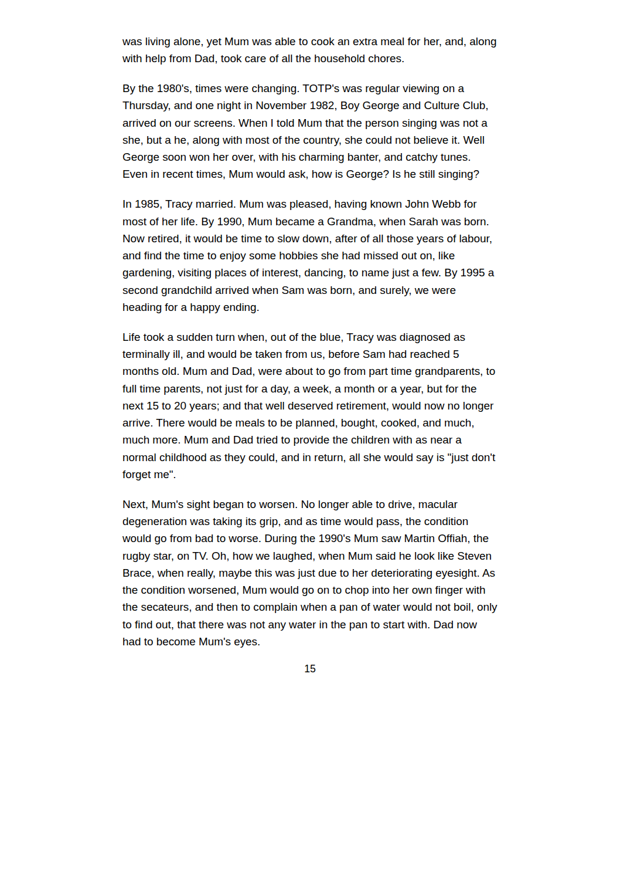was living alone, yet Mum was able to cook an extra meal for her, and, along with help from Dad, took care of all the household chores.
By the 1980's, times were changing. TOTP's was regular viewing on a Thursday, and one night in November 1982, Boy George and Culture Club, arrived on our screens. When I told Mum that the person singing was not a she, but a he, along with most of the country, she could not believe it. Well George soon won her over, with his charming banter, and catchy tunes. Even in recent times, Mum would ask, how is George? Is he still singing?
In 1985, Tracy married. Mum was pleased, having known John Webb for most of her life. By 1990, Mum became a Grandma, when Sarah was born. Now retired, it would be time to slow down, after of all those years of labour, and find the time to enjoy some hobbies she had missed out on, like gardening, visiting places of interest, dancing, to name just a few. By 1995 a second grandchild arrived when Sam was born, and surely, we were heading for a happy ending.
Life took a sudden turn when, out of the blue, Tracy was diagnosed as terminally ill, and would be taken from us, before Sam had reached 5 months old. Mum and Dad, were about to go from part time grandparents, to full time parents, not just for a day, a week, a month or a year, but for the next 15 to 20 years; and that well deserved retirement, would now no longer arrive. There would be meals to be planned, bought, cooked, and much, much more. Mum and Dad tried to provide the children with as near a normal childhood as they could, and in return, all she would say is "just don't forget me".
Next, Mum's sight began to worsen. No longer able to drive, macular degeneration was taking its grip, and as time would pass, the condition would go from bad to worse. During the 1990's Mum saw Martin Offiah, the rugby star, on TV. Oh, how we laughed, when Mum said he look like Steven Brace, when really, maybe this was just due to her deteriorating eyesight. As the condition worsened, Mum would go on to chop into her own finger with the secateurs, and then to complain when a pan of water would not boil, only to find out, that there was not any water in the pan to start with. Dad now had to become Mum's eyes.
15